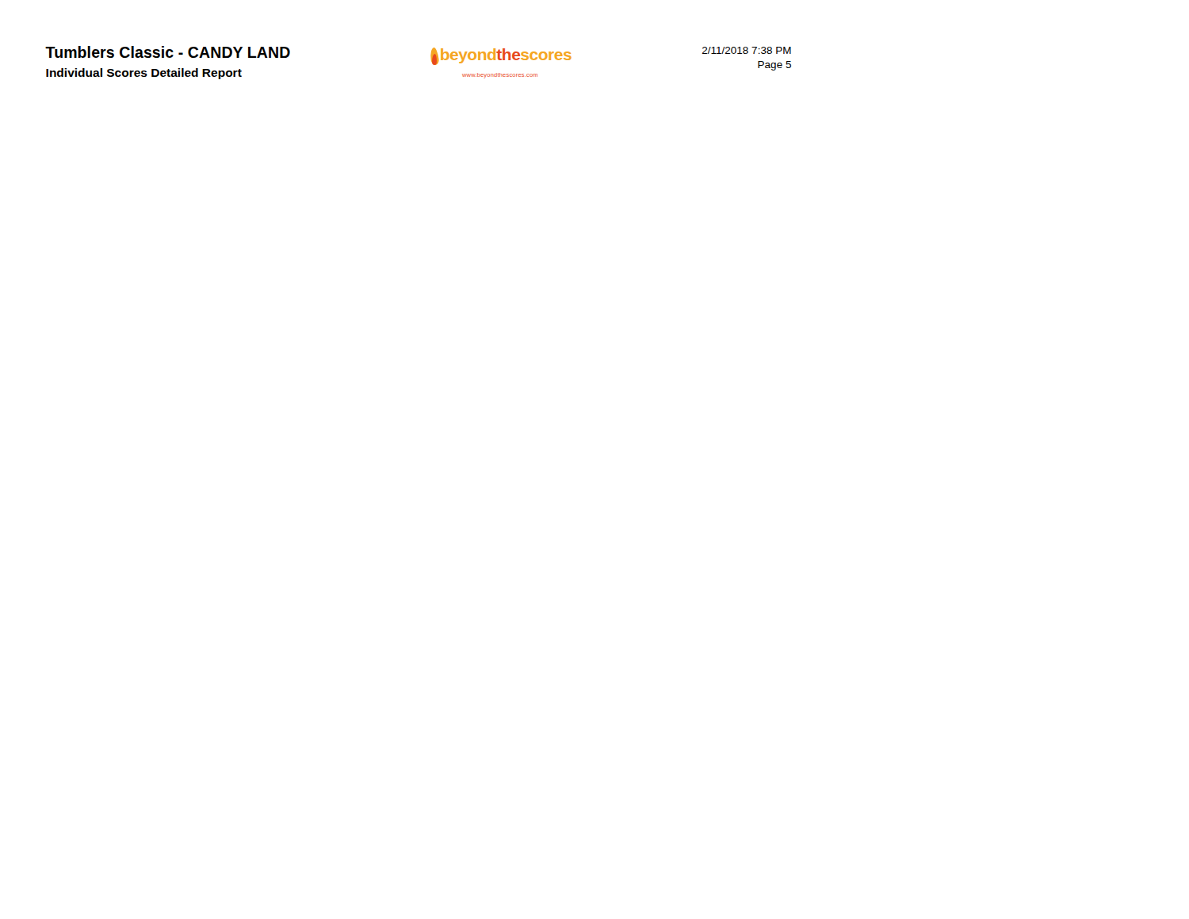Tumblers Classic - CANDY LAND
Individual Scores Detailed Report
beyond the scores
www.beyondthescores.com
2/11/2018 7:38 PM
Page 5